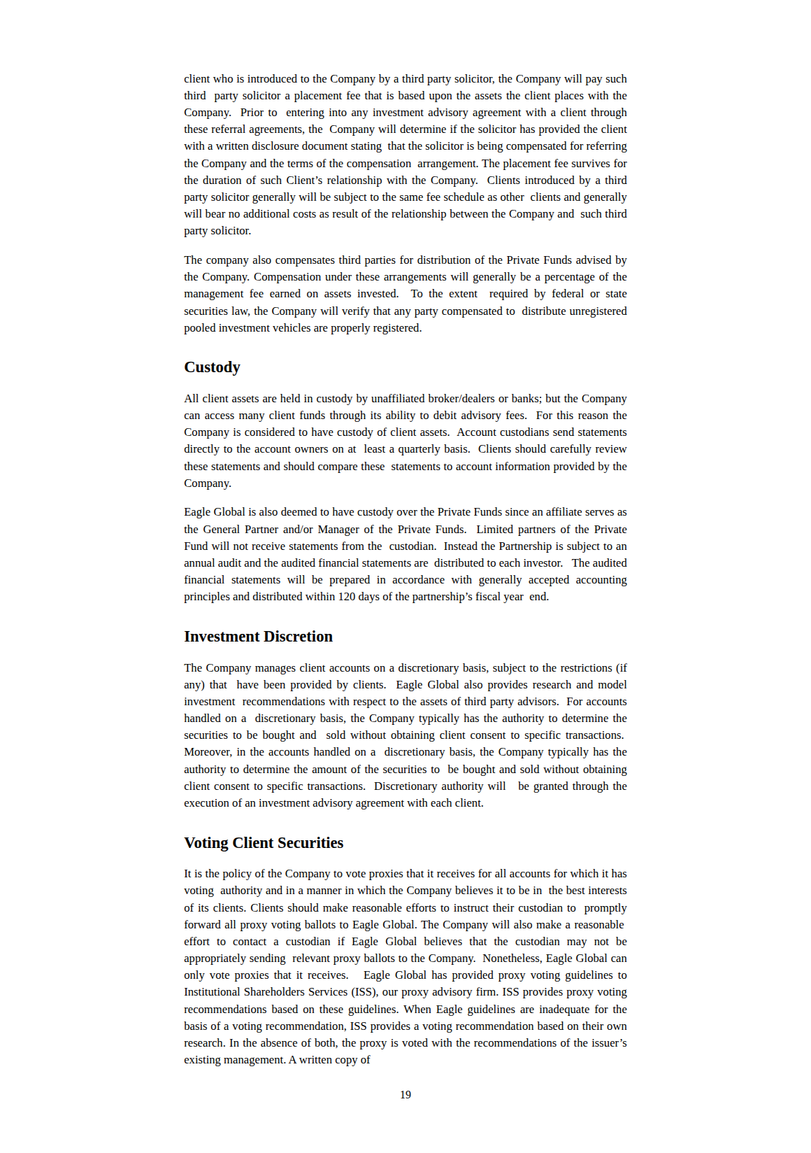client who is introduced to the Company by a third party solicitor, the Company will pay such third party solicitor a placement fee that is based upon the assets the client places with the Company. Prior to entering into any investment advisory agreement with a client through these referral agreements, the Company will determine if the solicitor has provided the client with a written disclosure document stating that the solicitor is being compensated for referring the Company and the terms of the compensation arrangement. The placement fee survives for the duration of such Client’s relationship with the Company. Clients introduced by a third party solicitor generally will be subject to the same fee schedule as other clients and generally will bear no additional costs as result of the relationship between the Company and such third party solicitor.
The company also compensates third parties for distribution of the Private Funds advised by the Company. Compensation under these arrangements will generally be a percentage of the management fee earned on assets invested. To the extent required by federal or state securities law, the Company will verify that any party compensated to distribute unregistered pooled investment vehicles are properly registered.
Custody
All client assets are held in custody by unaffiliated broker/dealers or banks; but the Company can access many client funds through its ability to debit advisory fees. For this reason the Company is considered to have custody of client assets. Account custodians send statements directly to the account owners on at least a quarterly basis. Clients should carefully review these statements and should compare these statements to account information provided by the Company.
Eagle Global is also deemed to have custody over the Private Funds since an affiliate serves as the General Partner and/or Manager of the Private Funds. Limited partners of the Private Fund will not receive statements from the custodian. Instead the Partnership is subject to an annual audit and the audited financial statements are distributed to each investor. The audited financial statements will be prepared in accordance with generally accepted accounting principles and distributed within 120 days of the partnership’s fiscal year end.
Investment Discretion
The Company manages client accounts on a discretionary basis, subject to the restrictions (if any) that have been provided by clients. Eagle Global also provides research and model investment recommendations with respect to the assets of third party advisors. For accounts handled on a discretionary basis, the Company typically has the authority to determine the securities to be bought and sold without obtaining client consent to specific transactions. Moreover, in the accounts handled on a discretionary basis, the Company typically has the authority to determine the amount of the securities to be bought and sold without obtaining client consent to specific transactions. Discretionary authority will be granted through the execution of an investment advisory agreement with each client.
Voting Client Securities
It is the policy of the Company to vote proxies that it receives for all accounts for which it has voting authority and in a manner in which the Company believes it to be in the best interests of its clients. Clients should make reasonable efforts to instruct their custodian to promptly forward all proxy voting ballots to Eagle Global. The Company will also make a reasonable effort to contact a custodian if Eagle Global believes that the custodian may not be appropriately sending relevant proxy ballots to the Company. Nonetheless, Eagle Global can only vote proxies that it receives. Eagle Global has provided proxy voting guidelines to Institutional Shareholders Services (ISS), our proxy advisory firm. ISS provides proxy voting recommendations based on these guidelines. When Eagle guidelines are inadequate for the basis of a voting recommendation, ISS provides a voting recommendation based on their own research. In the absence of both, the proxy is voted with the recommendations of the issuer’s existing management. A written copy of
19